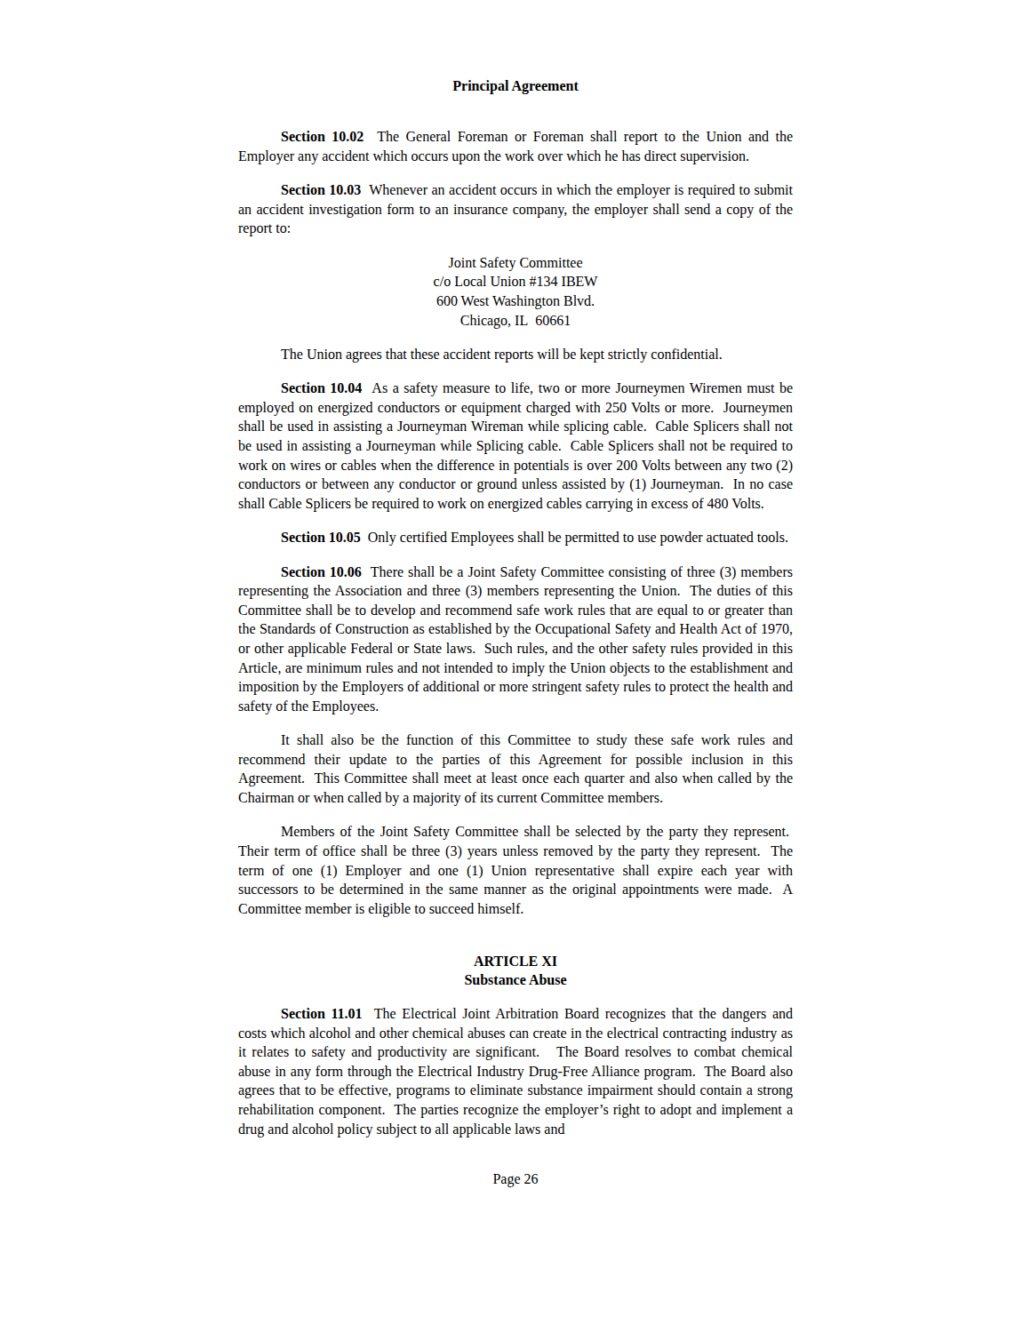Principal Agreement
Section 10.02 The General Foreman or Foreman shall report to the Union and the Employer any accident which occurs upon the work over which he has direct supervision.
Section 10.03 Whenever an accident occurs in which the employer is required to submit an accident investigation form to an insurance company, the employer shall send a copy of the report to:
Joint Safety Committee
c/o Local Union #134 IBEW
600 West Washington Blvd.
Chicago, IL 60661
The Union agrees that these accident reports will be kept strictly confidential.
Section 10.04 As a safety measure to life, two or more Journeymen Wiremen must be employed on energized conductors or equipment charged with 250 Volts or more. Journeymen shall be used in assisting a Journeyman Wireman while splicing cable. Cable Splicers shall not be used in assisting a Journeyman while Splicing cable. Cable Splicers shall not be required to work on wires or cables when the difference in potentials is over 200 Volts between any two (2) conductors or between any conductor or ground unless assisted by (1) Journeyman. In no case shall Cable Splicers be required to work on energized cables carrying in excess of 480 Volts.
Section 10.05 Only certified Employees shall be permitted to use powder actuated tools.
Section 10.06 There shall be a Joint Safety Committee consisting of three (3) members representing the Association and three (3) members representing the Union. The duties of this Committee shall be to develop and recommend safe work rules that are equal to or greater than the Standards of Construction as established by the Occupational Safety and Health Act of 1970, or other applicable Federal or State laws. Such rules, and the other safety rules provided in this Article, are minimum rules and not intended to imply the Union objects to the establishment and imposition by the Employers of additional or more stringent safety rules to protect the health and safety of the Employees.
It shall also be the function of this Committee to study these safe work rules and recommend their update to the parties of this Agreement for possible inclusion in this Agreement. This Committee shall meet at least once each quarter and also when called by the Chairman or when called by a majority of its current Committee members.
Members of the Joint Safety Committee shall be selected by the party they represent. Their term of office shall be three (3) years unless removed by the party they represent. The term of one (1) Employer and one (1) Union representative shall expire each year with successors to be determined in the same manner as the original appointments were made. A Committee member is eligible to succeed himself.
ARTICLE XI
Substance Abuse
Section 11.01 The Electrical Joint Arbitration Board recognizes that the dangers and costs which alcohol and other chemical abuses can create in the electrical contracting industry as it relates to safety and productivity are significant. The Board resolves to combat chemical abuse in any form through the Electrical Industry Drug-Free Alliance program. The Board also agrees that to be effective, programs to eliminate substance impairment should contain a strong rehabilitation component. The parties recognize the employer’s right to adopt and implement a drug and alcohol policy subject to all applicable laws and
Page 26